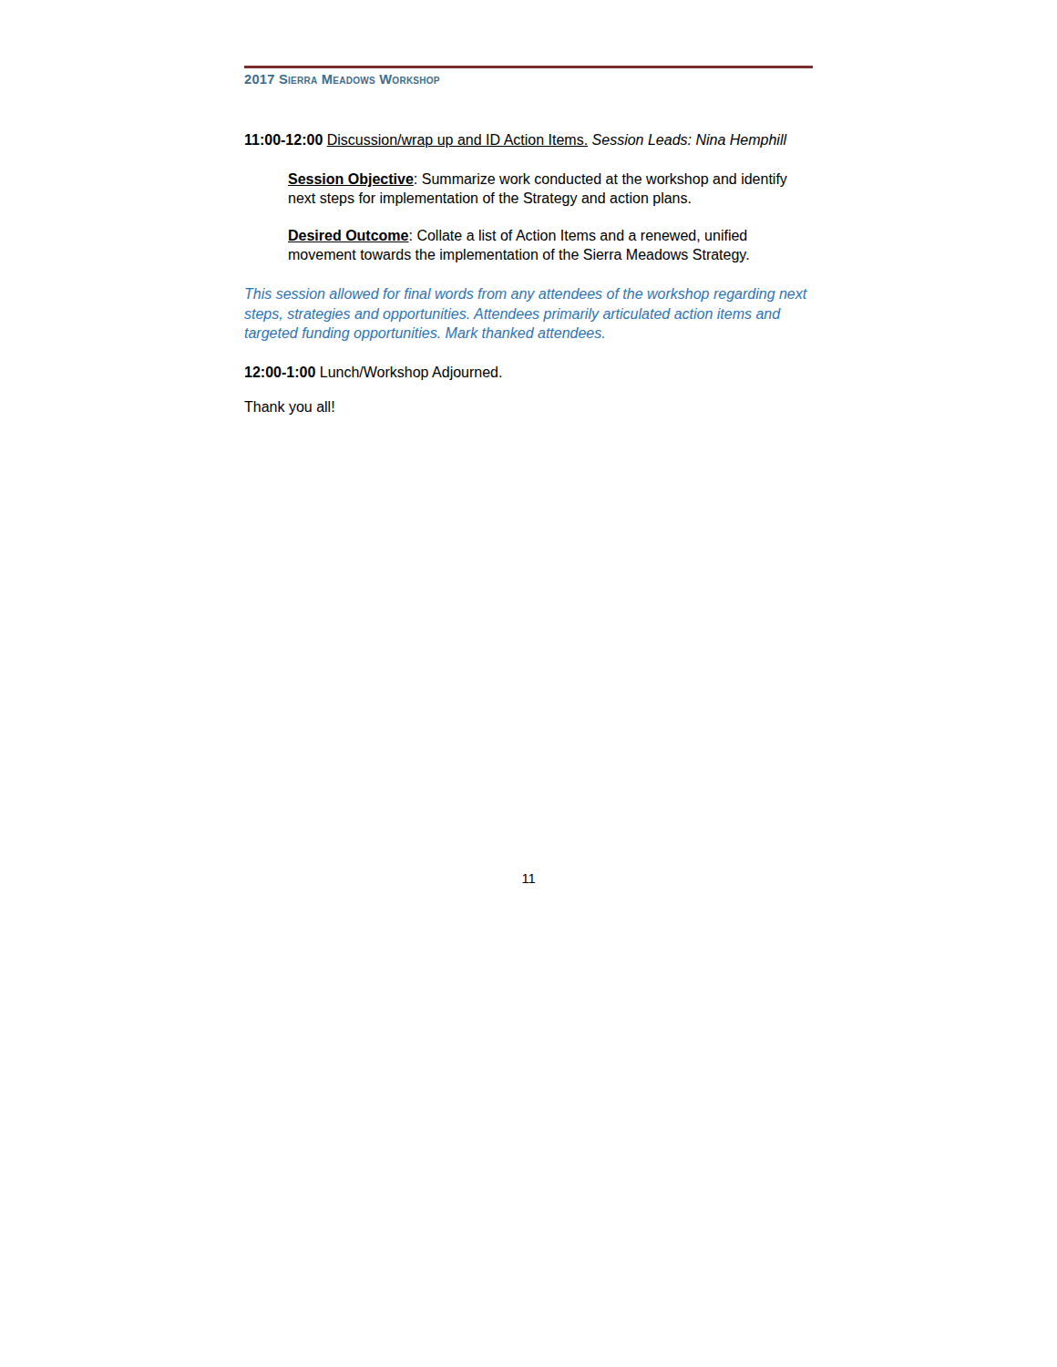2017 Sierra Meadows Workshop
11:00-12:00 Discussion/wrap up and ID Action Items. Session Leads: Nina Hemphill
Session Objective: Summarize work conducted at the workshop and identify next steps for implementation of the Strategy and action plans.
Desired Outcome: Collate a list of Action Items and a renewed, unified movement towards the implementation of the Sierra Meadows Strategy.
This session allowed for final words from any attendees of the workshop regarding next steps, strategies and opportunities. Attendees primarily articulated action items and targeted funding opportunities. Mark thanked attendees.
12:00-1:00 Lunch/Workshop Adjourned.
Thank you all!
11